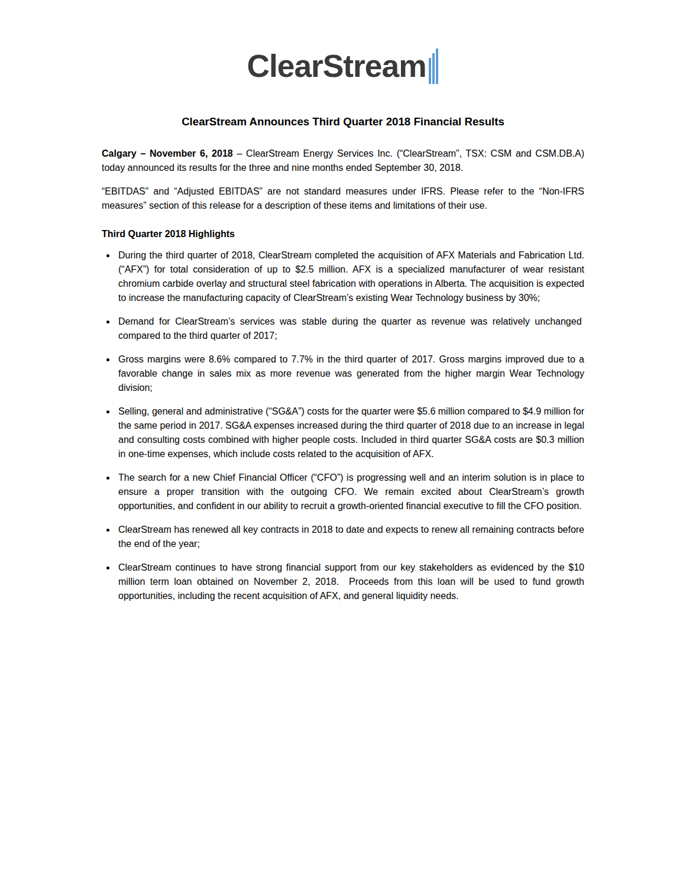ClearStream
ClearStream Announces Third Quarter 2018 Financial Results
Calgary – November 6, 2018 – ClearStream Energy Services Inc. (“ClearStream”, TSX: CSM and CSM.DB.A) today announced its results for the three and nine months ended September 30, 2018.
“EBITDAS” and “Adjusted EBITDAS” are not standard measures under IFRS. Please refer to the “Non-IFRS measures” section of this release for a description of these items and limitations of their use.
Third Quarter 2018 Highlights
During the third quarter of 2018, ClearStream completed the acquisition of AFX Materials and Fabrication Ltd. (“AFX”) for total consideration of up to $2.5 million. AFX is a specialized manufacturer of wear resistant chromium carbide overlay and structural steel fabrication with operations in Alberta. The acquisition is expected to increase the manufacturing capacity of ClearStream’s existing Wear Technology business by 30%;
Demand for ClearStream’s services was stable during the quarter as revenue was relatively unchanged compared to the third quarter of 2017;
Gross margins were 8.6% compared to 7.7% in the third quarter of 2017. Gross margins improved due to a favorable change in sales mix as more revenue was generated from the higher margin Wear Technology division;
Selling, general and administrative (“SG&A”) costs for the quarter were $5.6 million compared to $4.9 million for the same period in 2017. SG&A expenses increased during the third quarter of 2018 due to an increase in legal and consulting costs combined with higher people costs. Included in third quarter SG&A costs are $0.3 million in one-time expenses, which include costs related to the acquisition of AFX.
The search for a new Chief Financial Officer (“CFO”) is progressing well and an interim solution is in place to ensure a proper transition with the outgoing CFO. We remain excited about ClearStream’s growth opportunities, and confident in our ability to recruit a growth-oriented financial executive to fill the CFO position.
ClearStream has renewed all key contracts in 2018 to date and expects to renew all remaining contracts before the end of the year;
ClearStream continues to have strong financial support from our key stakeholders as evidenced by the $10 million term loan obtained on November 2, 2018. Proceeds from this loan will be used to fund growth opportunities, including the recent acquisition of AFX, and general liquidity needs.